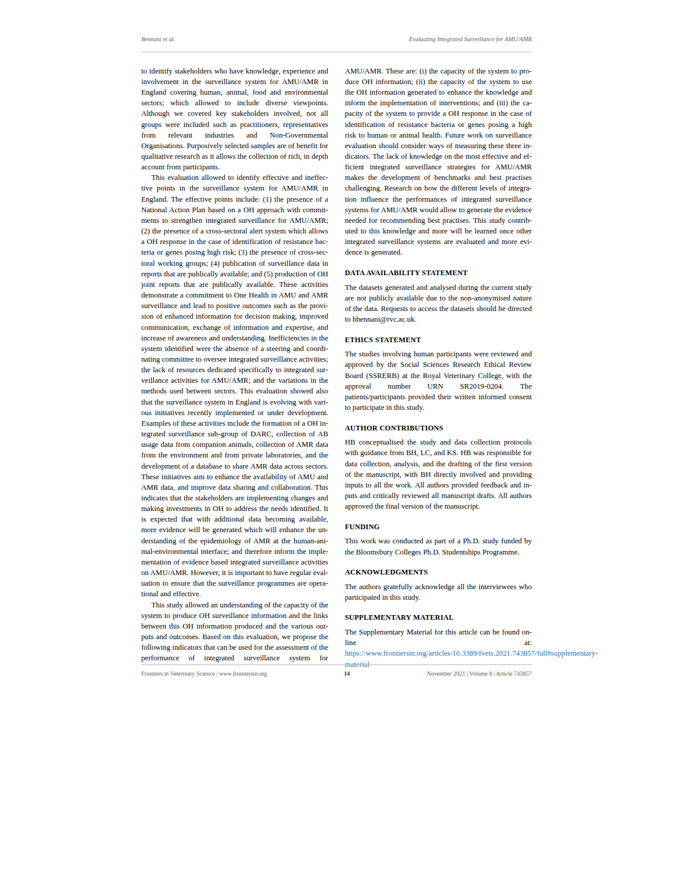Bennani et al.
Evaluating Integrated Surveillance for AMU/AMR
to identify stakeholders who have knowledge, experience and involvement in the surveillance system for AMU/AMR in England covering human, animal, food and environmental sectors; which allowed to include diverse viewpoints. Although we covered key stakeholders involved, not all groups were included such as practitioners, representatives from relevant industries and Non-Governmental Organisations. Purposively selected samples are of benefit for qualitative research as it allows the collection of rich, in depth account from participants.
This evaluation allowed to identify effective and ineffective points in the surveillance system for AMU/AMR in England. The effective points include: (1) the presence of a National Action Plan based on a OH approach with commitments to strengthen integrated surveillance for AMU/AMR; (2) the presence of a cross-sectoral alert system which allows a OH response in the case of identification of resistance bacteria or genes posing high risk; (3) the presence of cross-sectoral working groups; (4) publication of surveillance data in reports that are publically available; and (5) production of OH joint reports that are publically available. These activities demonstrate a commitment to One Health in AMU and AMR surveillance and lead to positive outcomes such as the provision of enhanced information for decision making, improved communication, exchange of information and expertise, and increase of awareness and understanding. Inefficiencies in the system identified were the absence of a steering and coordinating committee to oversee integrated surveillance activities; the lack of resources dedicated specifically to integrated surveillance activities for AMU/AMR; and the variations in the methods used between sectors. This evaluation showed also that the surveillance system in England is evolving with various initiatives recently implemented or under development. Examples of these activities include the formation of a OH integrated surveillance sub-group of DARC, collection of AB usage data from companion animals, collection of AMR data from the environment and from private laboratories, and the development of a database to share AMR data across sectors. These initiatives aim to enhance the availability of AMU and AMR data, and improve data sharing and collaboration. This indicates that the stakeholders are implementing changes and making investments in OH to address the needs identified. It is expected that with additional data becoming available, more evidence will be generated which will enhance the understanding of the epidemiology of AMR at the human-animal-environmental interface; and therefore inform the implementation of evidence based integrated surveillance activities on AMU/AMR. However, it is important to have regular evaluation to ensure that the surveillance programmes are operational and effective.
This study allowed an understanding of the capacity of the system to produce OH surveillance information and the links between this OH information produced and the various outputs and outcomes. Based on this evaluation, we propose the following indicators that can be used for the assessment of the performance of integrated surveillance system for AMU/AMR. These are: (i) the capacity of the system to produce OH information; (ii) the capacity of the system to use the OH information generated to enhance the knowledge and inform the implementation of interventions; and (iii) the capacity of the system to provide a OH response in the case of identification of resistance bacteria or genes posing a high risk to human or animal health. Future work on surveillance evaluation should consider ways of measuring these three indicators. The lack of knowledge on the most effective and efficient integrated surveillance strategies for AMU/AMR makes the development of benchmarks and best practises challenging. Research on how the different levels of integration influence the performances of integrated surveillance systems for AMU/AMR would allow to generate the evidence needed for recommending best practises. This study contributed to this knowledge and more will be learned once other integrated surveillance systems are evaluated and more evidence is generated.
DATA AVAILABILITY STATEMENT
The datasets generated and analysed during the current study are not publicly available due to the non-anonymised nature of the data. Requests to access the datasets should be directed to hbennani@rvc.ac.uk.
ETHICS STATEMENT
The studies involving human participants were reviewed and approved by the Social Sciences Research Ethical Review Board (SSRERB) at the Royal Veterinary College, with the approval number URN SR2019-0204. The patients/participants provided their written informed consent to participate in this study.
AUTHOR CONTRIBUTIONS
HB conceptualised the study and data collection protocols with guidance from BH, LC, and KS. HB was responsible for data collection, analysis, and the drafting of the first version of the manuscript, with BH directly involved and providing inputs to all the work. All authors provided feedback and inputs and critically reviewed all manuscript drafts. All authors approved the final version of the manuscript.
FUNDING
This work was conducted as part of a Ph.D. study funded by the Bloomsbury Colleges Ph.D. Studentships Programme.
ACKNOWLEDGMENTS
The authors gratefully acknowledge all the interviewees who participated in this study.
SUPPLEMENTARY MATERIAL
The Supplementary Material for this article can be found online at: https://www.frontiersin.org/articles/10.3389/fvets.2021.743857/full#supplementary-material
Frontiers in Veterinary Science | www.frontiersin.org
14
November 2021 | Volume 8 | Article 743857